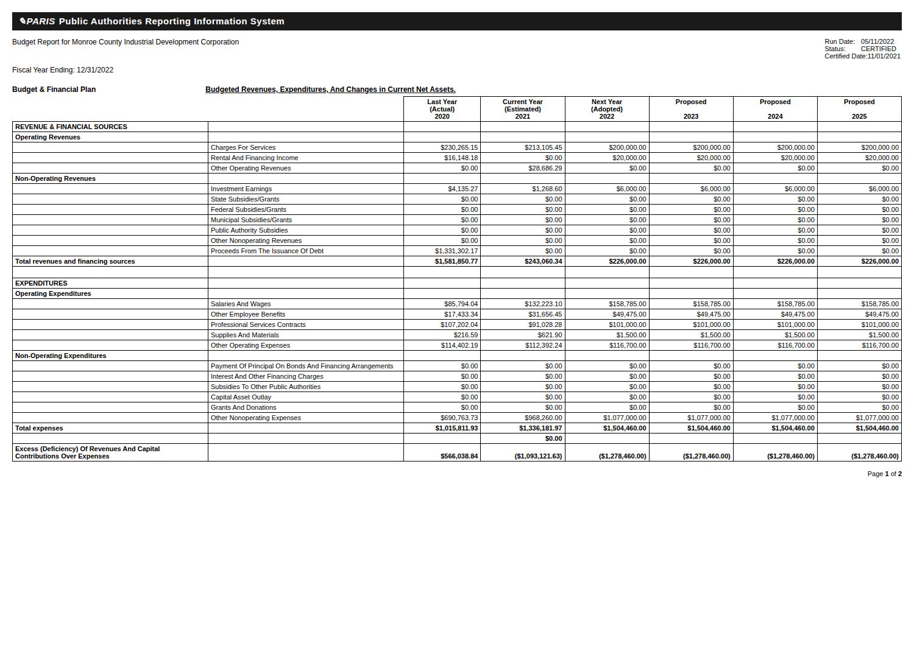✎PARISPublic Authorities Reporting Information System
Budget Report for Monroe County Industrial Development Corporation
| Run Date: | 05/11/2022 |
| Status: | CERTIFIED |
| Certified Date:11/01/2021 |
Fiscal Year Ending: 12/31/2022
Budget & Financial Plan Budgeted Revenues, Expenditures, And Changes in Current Net Assets.
| | | Last Year (Actual) 2020 | Current Year (Estimated) 2021 | Next Year (Adopted) 2022 | Proposed 2023 | Proposed 2024 | Proposed 2025 |
| --- | --- | --- | --- | --- | --- | --- | --- |
| REVENUE & FINANCIAL SOURCES | | | | | | | |
| Operating Revenues | | | | | | | |
| | Charges For Services | $230,265.15 | $213,105.45 | $200,000.00 | $200,000.00 | $200,000.00 | $200,000.00 |
| | Rental And Financing Income | $16,148.18 | $0.00 | $20,000.00 | $20,000.00 | $20,000.00 | $20,000.00 |
| | Other Operating Revenues | $0.00 | $28,686.29 | $0.00 | $0.00 | $0.00 | $0.00 |
| Non-Operating Revenues | | | | | | | |
| | Investment Earnings | $4,135.27 | $1,268.60 | $6,000.00 | $6,000.00 | $6,000.00 | $6,000.00 |
| | State Subsidies/Grants | $0.00 | $0.00 | $0.00 | $0.00 | $0.00 | $0.00 |
| | Federal Subsidies/Grants | $0.00 | $0.00 | $0.00 | $0.00 | $0.00 | $0.00 |
| | Municipal Subsidies/Grants | $0.00 | $0.00 | $0.00 | $0.00 | $0.00 | $0.00 |
| | Public Authority Subsidies | $0.00 | $0.00 | $0.00 | $0.00 | $0.00 | $0.00 |
| | Other Nonoperating Revenues | $0.00 | $0.00 | $0.00 | $0.00 | $0.00 | $0.00 |
| | Proceeds From The Issuance Of Debt | $1,331,302.17 | $0.00 | $0.00 | $0.00 | $0.00 | $0.00 |
| Total revenues and financing sources | | $1,581,850.77 | $243,060.34 | $226,000.00 | $226,000.00 | $226,000.00 | $226,000.00 |
| EXPENDITURES | | | | | | | |
| Operating Expenditures | | | | | | | |
| | Salaries And Wages | $85,794.04 | $132,223.10 | $158,785.00 | $158,785.00 | $158,785.00 | $158,785.00 |
| | Other Employee Benefits | $17,433.34 | $31,656.45 | $49,475.00 | $49,475.00 | $49,475.00 | $49,475.00 |
| | Professional Services Contracts | $107,202.04 | $91,028.28 | $101,000.00 | $101,000.00 | $101,000.00 | $101,000.00 |
| | Supplies And Materials | $216.59 | $621.90 | $1,500.00 | $1,500.00 | $1,500.00 | $1,500.00 |
| | Other Operating Expenses | $114,402.19 | $112,392.24 | $116,700.00 | $116,700.00 | $116,700.00 | $116,700.00 |
| Non-Operating Expenditures | | | | | | | |
| | Payment Of Principal On Bonds And Financing Arrangements | $0.00 | $0.00 | $0.00 | $0.00 | $0.00 | $0.00 |
| | Interest And Other Financing Charges | $0.00 | $0.00 | $0.00 | $0.00 | $0.00 | $0.00 |
| | Subsidies To Other Public Authorities | $0.00 | $0.00 | $0.00 | $0.00 | $0.00 | $0.00 |
| | Capital Asset Outlay | $0.00 | $0.00 | $0.00 | $0.00 | $0.00 | $0.00 |
| | Grants And Donations | $0.00 | $0.00 | $0.00 | $0.00 | $0.00 | $0.00 |
| | Other Nonoperating Expenses | $690,763.73 | $968,260.00 | $1,077,000.00 | $1,077,000.00 | $1,077,000.00 | $1,077,000.00 |
| Total expenses | | $1,015,811.93 | $1,336,181.97 | $1,504,460.00 | $1,504,460.00 | $1,504,460.00 | $1,504,460.00 |
| | | | $0.00 | | | | |
| Excess (Deficiency) Of Revenues And Capital Contributions Over Expenses | | $566,038.84 | ($1,093,121.63) | ($1,278,460.00) | ($1,278,460.00) | ($1,278,460.00) | ($1,278,460.00) |
Page 1 of 2